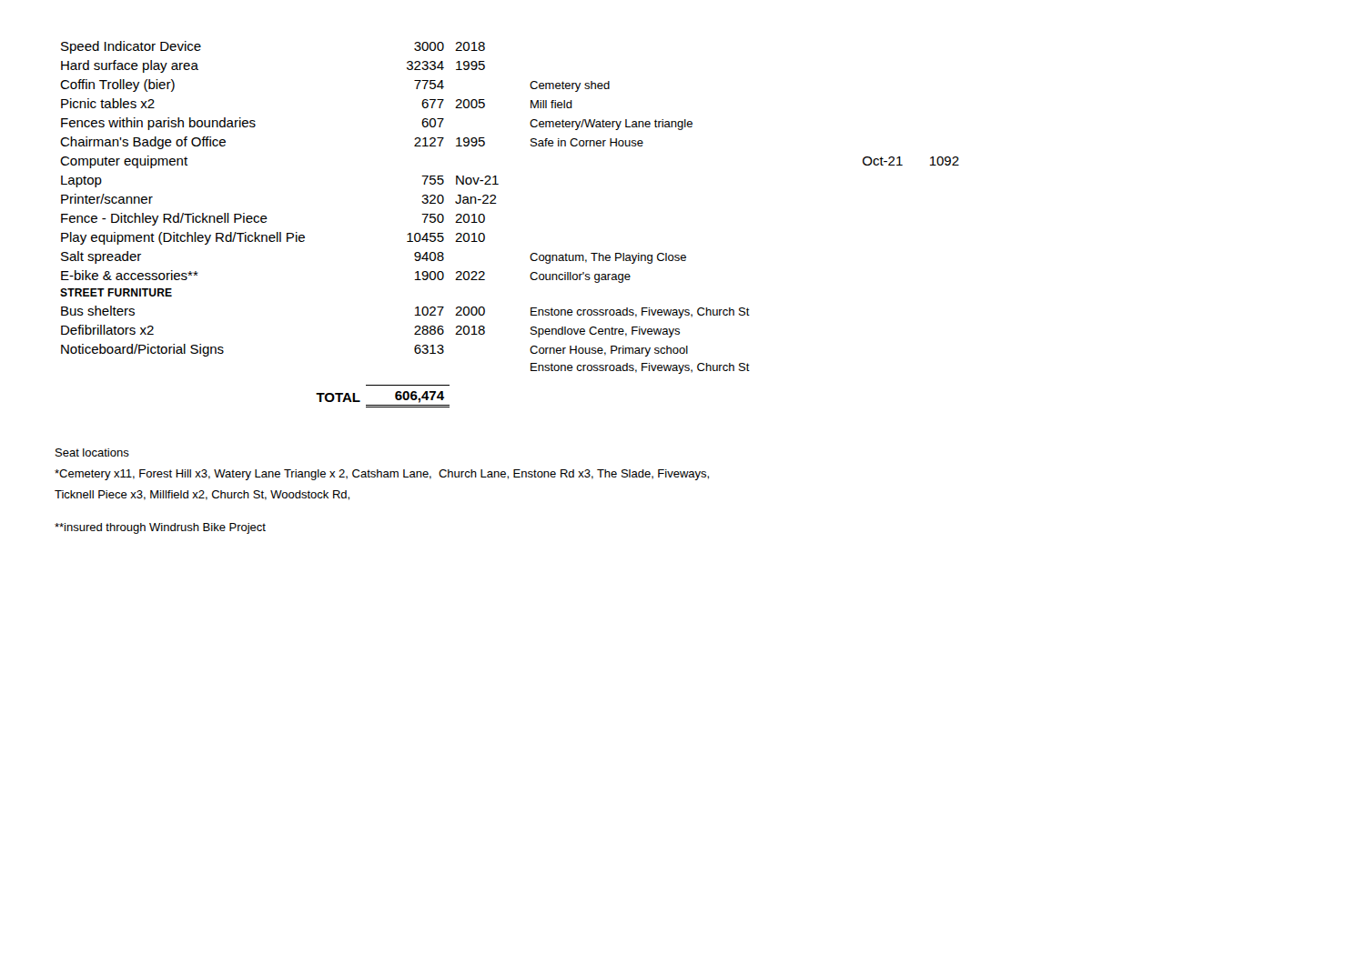| Speed Indicator Device | 3000 | 2018 | | | |
| Hard surface play area | 32334 | 1995 | | | |
| Coffin Trolley (bier) | 7754 | | Cemetery shed | | |
| Picnic tables x2 | 677 | 2005 | Mill field | | |
| Fences within parish boundaries | 607 | | Cemetery/Watery Lane triangle | | |
| Chairman's Badge of Office | 2127 | 1995 | Safe in Corner House | | |
| Computer equipment | | | | Oct-21 | 1092 |
| Laptop | 755 | Nov-21 | | | |
| Printer/scanner | 320 | Jan-22 | | | |
| Fence - Ditchley Rd/Ticknell Piece | 750 | 2010 | | | |
| Play equipment (Ditchley Rd/Ticknell Pie | 10455 | 2010 | | | |
| Salt spreader | 9408 | | Cognatum, The Playing Close | | |
| E-bike & accessories** | 1900 | 2022 | Councillor's garage | | |
| STREET FURNITURE | | | | | |
| Bus shelters | 1027 | 2000 | Enstone crossroads, Fiveways, Church St | | |
| Defibrillators x2 | 2886 | 2018 | Spendlove Centre, Fiveways | | |
| Noticeboard/Pictorial Signs | 6313 | | Corner House, Primary school | | |
| | | | Enstone crossroads, Fiveways, Church St | | |
| TOTAL | 606,474 | | | | |
Seat locations
*Cemetery x11, Forest Hill x3, Watery Lane Triangle x 2, Catsham Lane, Church Lane, Enstone Rd x3, The Slade, Fiveways,
Ticknell Piece x3, Millfield x2, Church St, Woodstock Rd,
**insured through Windrush Bike Project